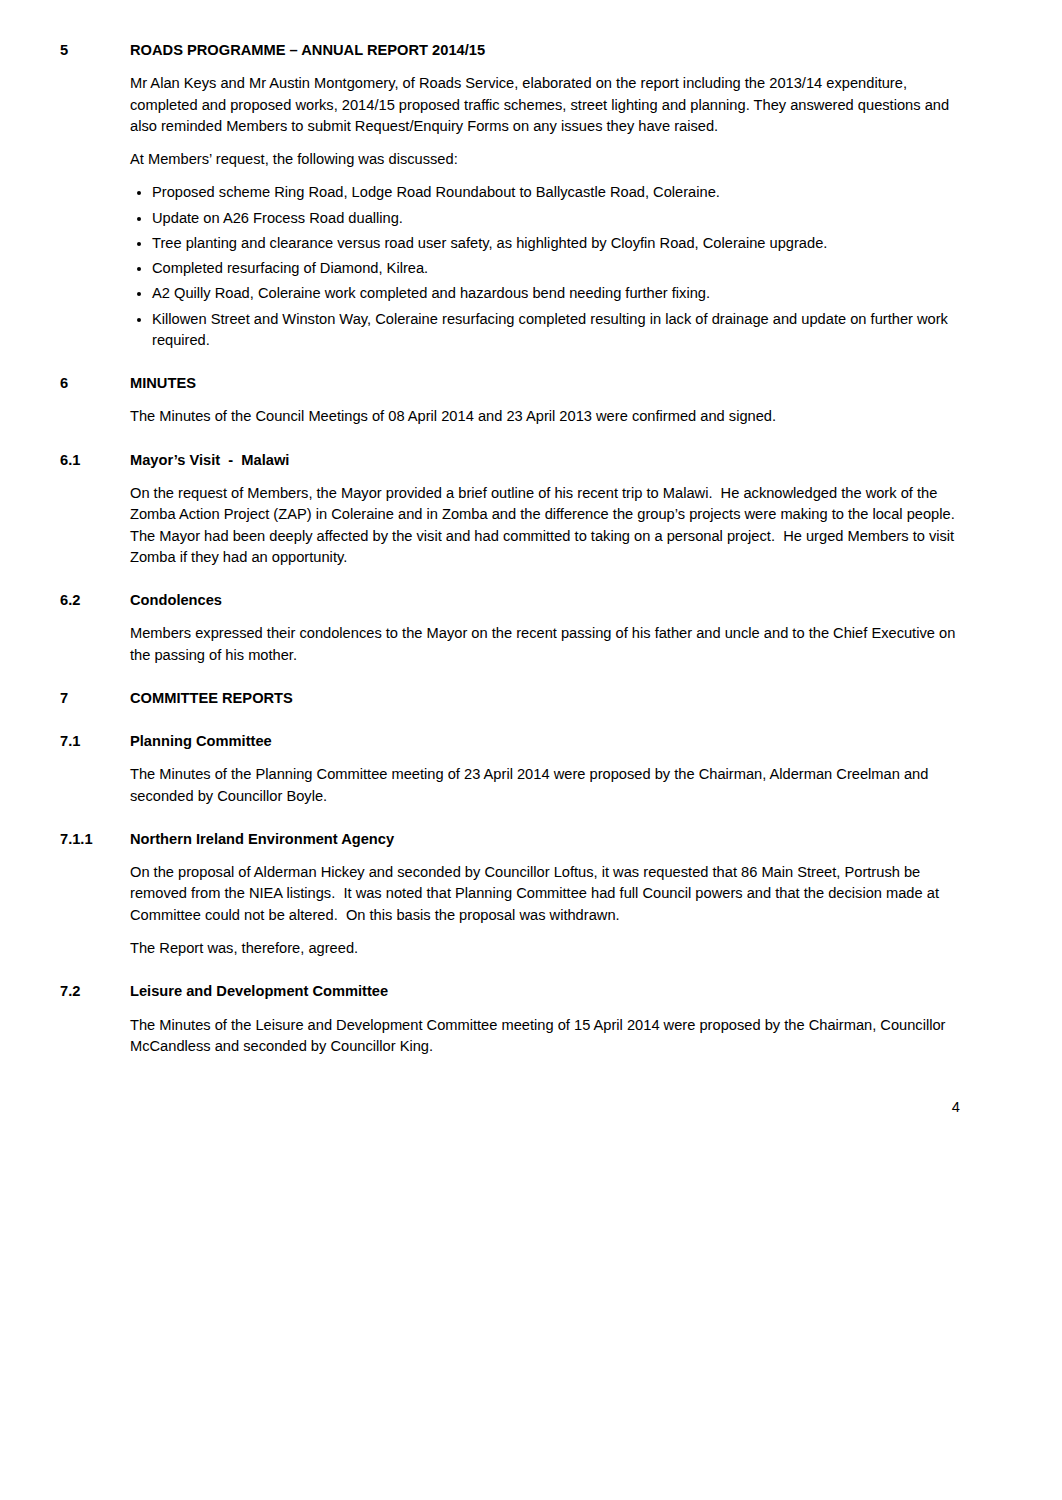5 ROADS PROGRAMME – ANNUAL REPORT 2014/15
Mr Alan Keys and Mr Austin Montgomery, of Roads Service, elaborated on the report including the 2013/14 expenditure, completed and proposed works, 2014/15 proposed traffic schemes, street lighting and planning. They answered questions and also reminded Members to submit Request/Enquiry Forms on any issues they have raised.
At Members’ request, the following was discussed:
Proposed scheme Ring Road, Lodge Road Roundabout to Ballycastle Road, Coleraine.
Update on A26 Frocess Road dualling.
Tree planting and clearance versus road user safety, as highlighted by Cloyfin Road, Coleraine upgrade.
Completed resurfacing of Diamond, Kilrea.
A2 Quilly Road, Coleraine work completed and hazardous bend needing further fixing.
Killowen Street and Winston Way, Coleraine resurfacing completed resulting in lack of drainage and update on further work required.
6 MINUTES
The Minutes of the Council Meetings of 08 April 2014 and 23 April 2013 were confirmed and signed.
6.1 Mayor’s Visit - Malawi
On the request of Members, the Mayor provided a brief outline of his recent trip to Malawi. He acknowledged the work of the Zomba Action Project (ZAP) in Coleraine and in Zomba and the difference the group’s projects were making to the local people. The Mayor had been deeply affected by the visit and had committed to taking on a personal project. He urged Members to visit Zomba if they had an opportunity.
6.2 Condolences
Members expressed their condolences to the Mayor on the recent passing of his father and uncle and to the Chief Executive on the passing of his mother.
7 COMMITTEE REPORTS
7.1 Planning Committee
The Minutes of the Planning Committee meeting of 23 April 2014 were proposed by the Chairman, Alderman Creelman and seconded by Councillor Boyle.
7.1.1 Northern Ireland Environment Agency
On the proposal of Alderman Hickey and seconded by Councillor Loftus, it was requested that 86 Main Street, Portrush be removed from the NIEA listings. It was noted that Planning Committee had full Council powers and that the decision made at Committee could not be altered. On this basis the proposal was withdrawn.
The Report was, therefore, agreed.
7.2 Leisure and Development Committee
The Minutes of the Leisure and Development Committee meeting of 15 April 2014 were proposed by the Chairman, Councillor McCandless and seconded by Councillor King.
4